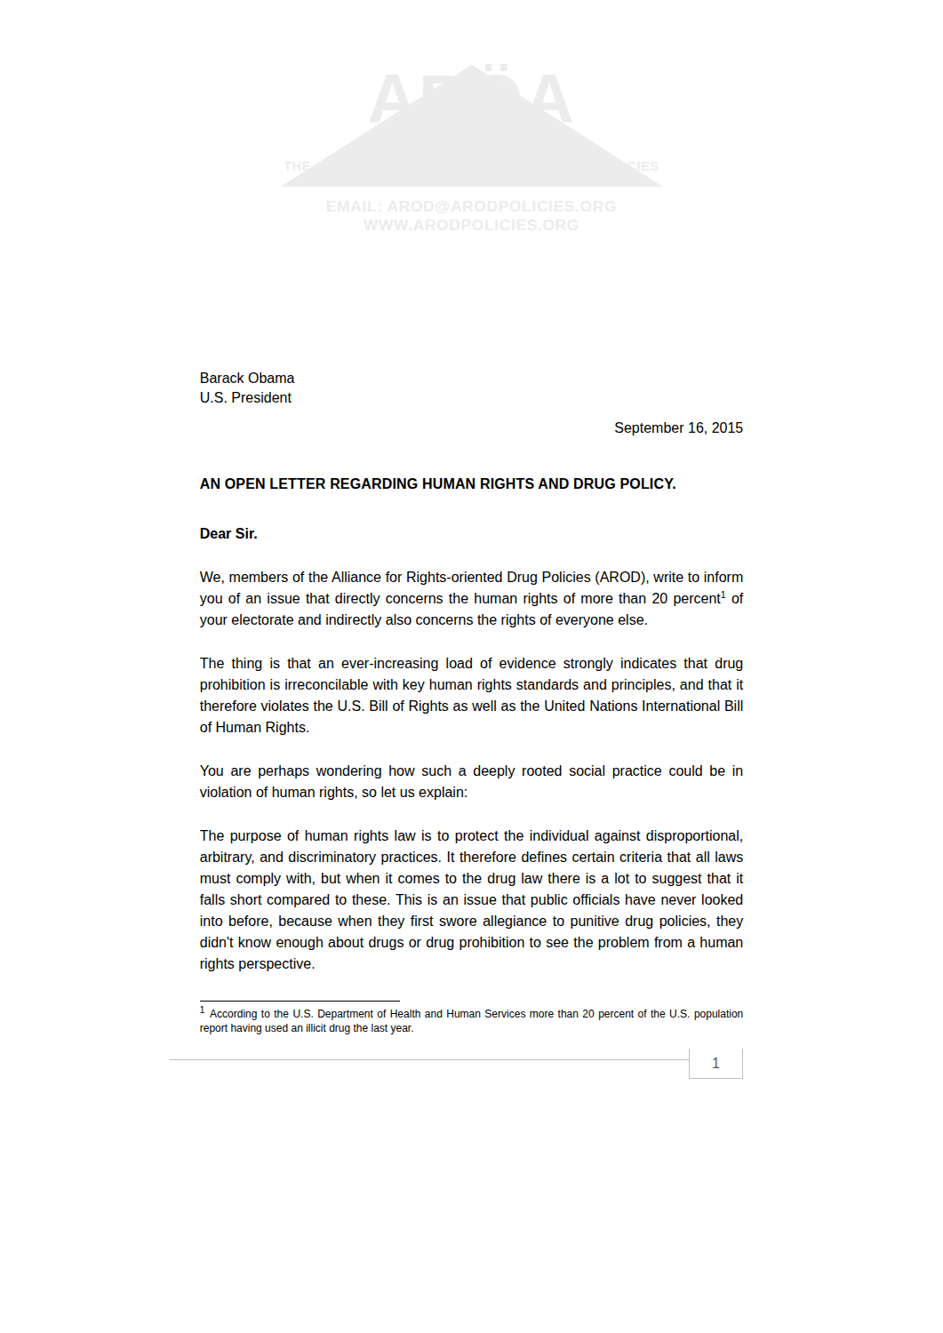ARÖA
THE ALLIANCE FOR RIGHTS-ORIENTED DRUG POLICIES
EMAIL: AROD@ARODPOLICIES.ORG
WWW.ARODPOLICIES.ORG
Barack Obama
U.S. President
September 16, 2015
AN OPEN LETTER REGARDING HUMAN RIGHTS AND DRUG POLICY.
Dear Sir.
We, members of the Alliance for Rights-oriented Drug Policies (AROD), write to inform you of an issue that directly concerns the human rights of more than 20 percent1 of your electorate and indirectly also concerns the rights of everyone else.
The thing is that an ever-increasing load of evidence strongly indicates that drug prohibition is irreconcilable with key human rights standards and principles, and that it therefore violates the U.S. Bill of Rights as well as the United Nations International Bill of Human Rights.
You are perhaps wondering how such a deeply rooted social practice could be in violation of human rights, so let us explain:
The purpose of human rights law is to protect the individual against disproportional, arbitrary, and discriminatory practices. It therefore defines certain criteria that all laws must comply with, but when it comes to the drug law there is a lot to suggest that it falls short compared to these. This is an issue that public officials have never looked into before, because when they first swore allegiance to punitive drug policies, they didn't know enough about drugs or drug prohibition to see the problem from a human rights perspective.
1 According to the U.S. Department of Health and Human Services more than 20 percent of the U.S. population report having used an illicit drug the last year.
1